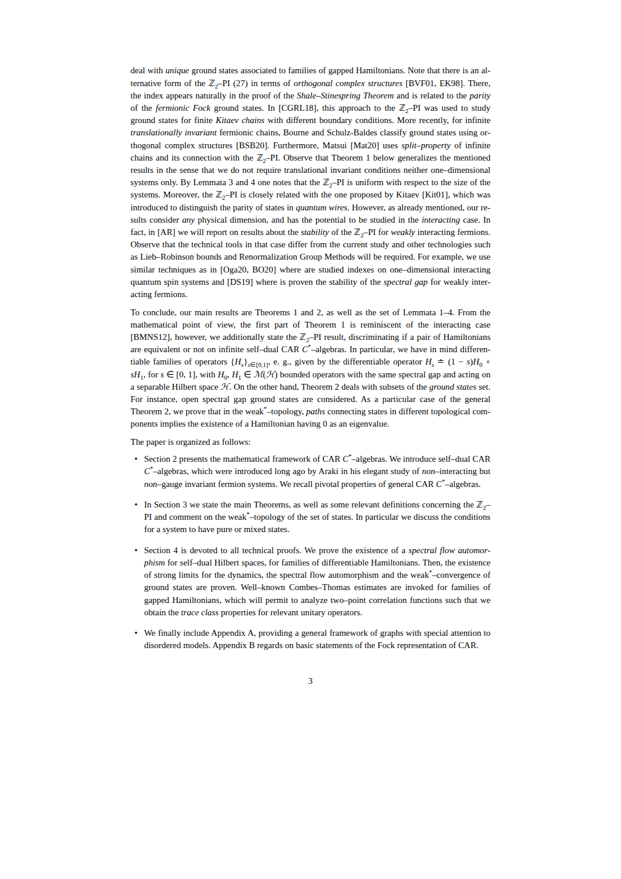deal with unique ground states associated to families of gapped Hamiltonians. Note that there is an alternative form of the ℤ2–PI (27) in terms of orthogonal complex structures [BVF01, EK98]. There, the index appears naturally in the proof of the Shale–Stinespring Theorem and is related to the parity of the fermionic Fock ground states. In [CGRL18], this approach to the ℤ2–PI was used to study ground states for finite Kitaev chains with different boundary conditions. More recently, for infinite translationally invariant fermionic chains, Bourne and Schulz-Baldes classify ground states using orthogonal complex structures [BSB20]. Furthermore, Matsui [Mat20] uses split–property of infinite chains and its connection with the ℤ2–PI. Observe that Theorem 1 below generalizes the mentioned results in the sense that we do not require translational invariant conditions neither one–dimensional systems only. By Lemmata 3 and 4 one notes that the ℤ2–PI is uniform with respect to the size of the systems. Moreover, the ℤ2–PI is closely related with the one proposed by Kitaev [Kit01], which was introduced to distinguish the parity of states in quantum wires. However, as already mentioned, our results consider any physical dimension, and has the potential to be studied in the interacting case. In fact, in [AR] we will report on results about the stability of the ℤ2–PI for weakly interacting fermions. Observe that the technical tools in that case differ from the current study and other technologies such as Lieb–Robinson bounds and Renormalization Group Methods will be required. For example, we use similar techniques as in [Oga20, BO20] where are studied indexes on one–dimensional interacting quantum spin systems and [DS19] where is proven the stability of the spectral gap for weakly interacting fermions.
To conclude, our main results are Theorems 1 and 2, as well as the set of Lemmata 1–4. From the mathematical point of view, the first part of Theorem 1 is reminiscent of the interacting case [BMNS12], however, we additionally state the ℤ2–PI result, discriminating if a pair of Hamiltonians are equivalent or not on infinite self–dual CAR C*–algebras. In particular, we have in mind differentiable families of operators {Hs}s∈[0,1], e. g., given by the differentiable operator Hs ≐ (1 − s)H0 + sH1, for s ∈ [0, 1], with H0, H1 ∈ ℳ(ℋ) bounded operators with the same spectral gap and acting on a separable Hilbert space ℋ. On the other hand, Theorem 2 deals with subsets of the ground states set. For instance, open spectral gap ground states are considered. As a particular case of the general Theorem 2, we prove that in the weak*–topology, paths connecting states in different topological components implies the existence of a Hamiltonian having 0 as an eigenvalue.
The paper is organized as follows:
Section 2 presents the mathematical framework of CAR C*–algebras. We introduce self–dual CAR C*–algebras, which were introduced long ago by Araki in his elegant study of non–interacting but non–gauge invariant fermion systems. We recall pivotal properties of general CAR C*–algebras.
In Section 3 we state the main Theorems, as well as some relevant definitions concerning the ℤ2–PI and comment on the weak*–topology of the set of states. In particular we discuss the conditions for a system to have pure or mixed states.
Section 4 is devoted to all technical proofs. We prove the existence of a spectral flow automorphism for self–dual Hilbert spaces, for families of differentiable Hamiltonians. Then, the existence of strong limits for the dynamics, the spectral flow automorphism and the weak*–convergence of ground states are proven. Well–known Combes–Thomas estimates are invoked for families of gapped Hamiltonians, which will permit to analyze two–point correlation functions such that we obtain the trace class properties for relevant unitary operators.
We finally include Appendix A, providing a general framework of graphs with special attention to disordered models. Appendix B regards on basic statements of the Fock representation of CAR.
3